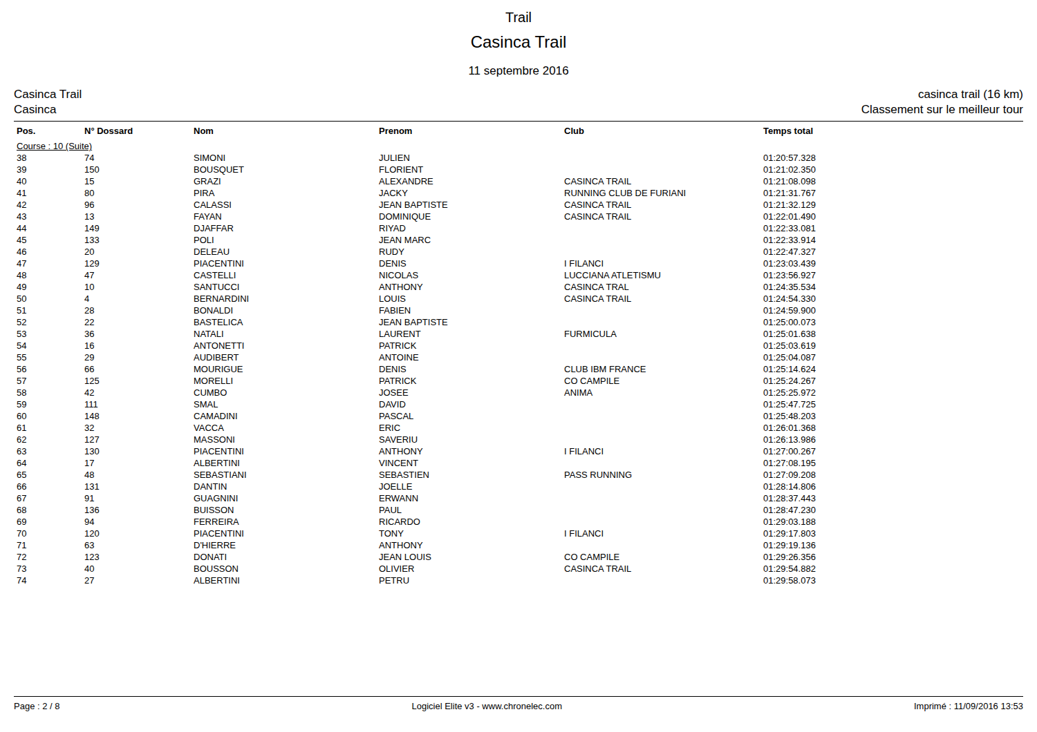Trail
Casinca Trail
11 septembre 2016
Casinca Trail
casinca trail (16 km)
Casinca
Classement sur le meilleur tour
| Pos. | N° Dossard | Nom | Prenom | Club | Temps total |
| --- | --- | --- | --- | --- | --- |
| Course : 10 (Suite) |
| 38 | 74 | SIMONI | JULIEN | | 01:20:57.328 |
| 39 | 150 | BOUSQUET | FLORIENT | | 01:21:02.350 |
| 40 | 15 | GRAZI | ALEXANDRE | CASINCA TRAIL | 01:21:08.098 |
| 41 | 80 | PIRA | JACKY | RUNNING CLUB DE FURIANI | 01:21:31.767 |
| 42 | 96 | CALASSI | JEAN BAPTISTE | CASINCA TRAIL | 01:21:32.129 |
| 43 | 13 | FAYAN | DOMINIQUE | CASINCA TRAIL | 01:22:01.490 |
| 44 | 149 | DJAFFAR | RIYAD | | 01:22:33.081 |
| 45 | 133 | POLI | JEAN MARC | | 01:22:33.914 |
| 46 | 20 | DELEAU | RUDY | | 01:22:47.327 |
| 47 | 129 | PIACENTINI | DENIS | I FILANCI | 01:23:03.439 |
| 48 | 47 | CASTELLI | NICOLAS | LUCCIANA ATLETISMU | 01:23:56.927 |
| 49 | 10 | SANTUCCI | ANTHONY | CASINCA TRAL | 01:24:35.534 |
| 50 | 4 | BERNARDINI | LOUIS | CASINCA TRAIL | 01:24:54.330 |
| 51 | 28 | BONALDI | FABIEN | | 01:24:59.900 |
| 52 | 22 | BASTELICA | JEAN BAPTISTE | | 01:25:00.073 |
| 53 | 36 | NATALI | LAURENT | FURMICULA | 01:25:01.638 |
| 54 | 16 | ANTONETTI | PATRICK | | 01:25:03.619 |
| 55 | 29 | AUDIBERT | ANTOINE | | 01:25:04.087 |
| 56 | 66 | MOURIGUE | DENIS | CLUB IBM FRANCE | 01:25:14.624 |
| 57 | 125 | MORELLI | PATRICK | CO CAMPILE | 01:25:24.267 |
| 58 | 42 | CUMBO | JOSEE | ANIMA | 01:25:25.972 |
| 59 | 111 | SMAL | DAVID | | 01:25:47.725 |
| 60 | 148 | CAMADINI | PASCAL | | 01:25:48.203 |
| 61 | 32 | VACCA | ERIC | | 01:26:01.368 |
| 62 | 127 | MASSONI | SAVERIU | | 01:26:13.986 |
| 63 | 130 | PIACENTINI | ANTHONY | I FILANCI | 01:27:00.267 |
| 64 | 17 | ALBERTINI | VINCENT | | 01:27:08.195 |
| 65 | 48 | SEBASTIANI | SEBASTIEN | PASS RUNNING | 01:27:09.208 |
| 66 | 131 | DANTIN | JOELLE | | 01:28:14.806 |
| 67 | 91 | GUAGNINI | ERWANN | | 01:28:37.443 |
| 68 | 136 | BUISSON | PAUL | | 01:28:47.230 |
| 69 | 94 | FERREIRA | RICARDO | | 01:29:03.188 |
| 70 | 120 | PIACENTINI | TONY | I FILANCI | 01:29:17.803 |
| 71 | 63 | D'HIERRE | ANTHONY | | 01:29:19.136 |
| 72 | 123 | DONATI | JEAN LOUIS | CO CAMPILE | 01:29:26.356 |
| 73 | 40 | BOUSSON | OLIVIER | CASINCA TRAIL | 01:29:54.882 |
| 74 | 27 | ALBERTINI | PETRU | | 01:29:58.073 |
Page : 2 / 8
Logiciel Elite v3 - www.chronelec.com
Imprimé : 11/09/2016 13:53